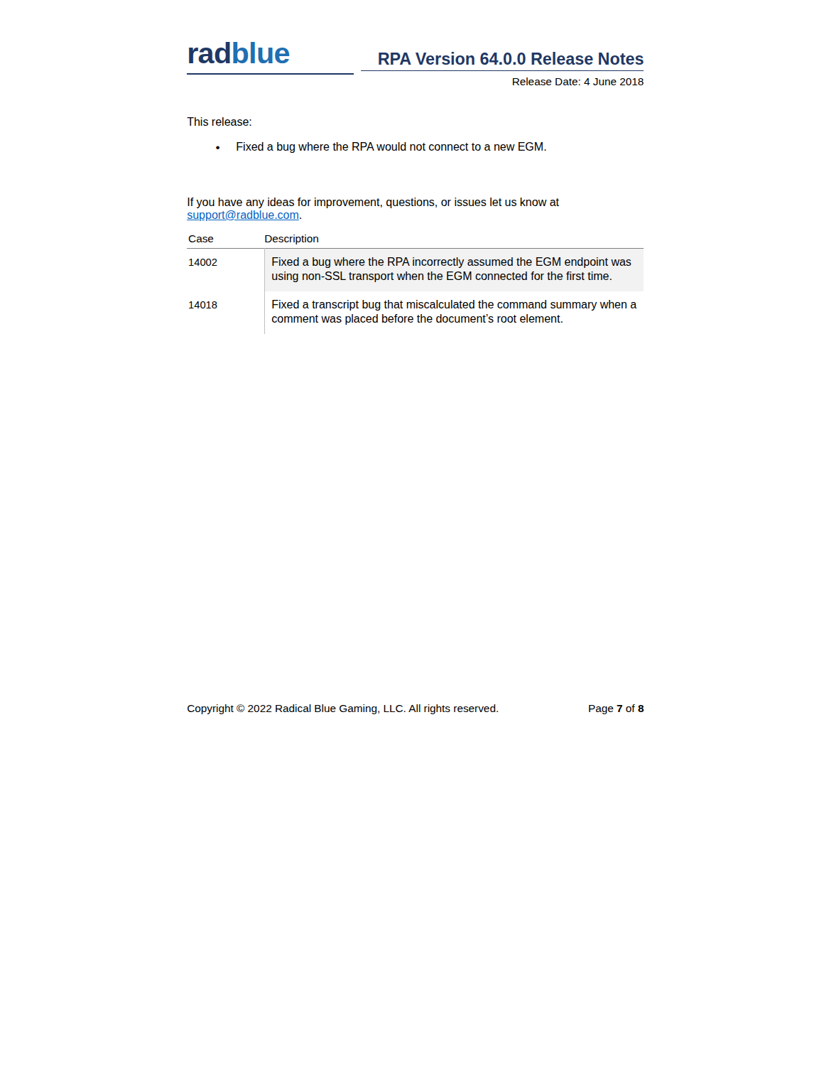rad blue
RPA Version 64.0.0 Release Notes
Release Date: 4 June 2018
This release:
Fixed a bug where the RPA would not connect to a new EGM.
If you have any ideas for improvement, questions, or issues let us know at support@radblue.com.
| Case | Description |
| --- | --- |
| 14002 | Fixed a bug where the RPA incorrectly assumed the EGM endpoint was using non-SSL transport when the EGM connected for the first time. |
| 14018 | Fixed a transcript bug that miscalculated the command summary when a comment was placed before the document’s root element. |
Copyright © 2022 Radical Blue Gaming, LLC. All rights reserved.
Page 7 of 8